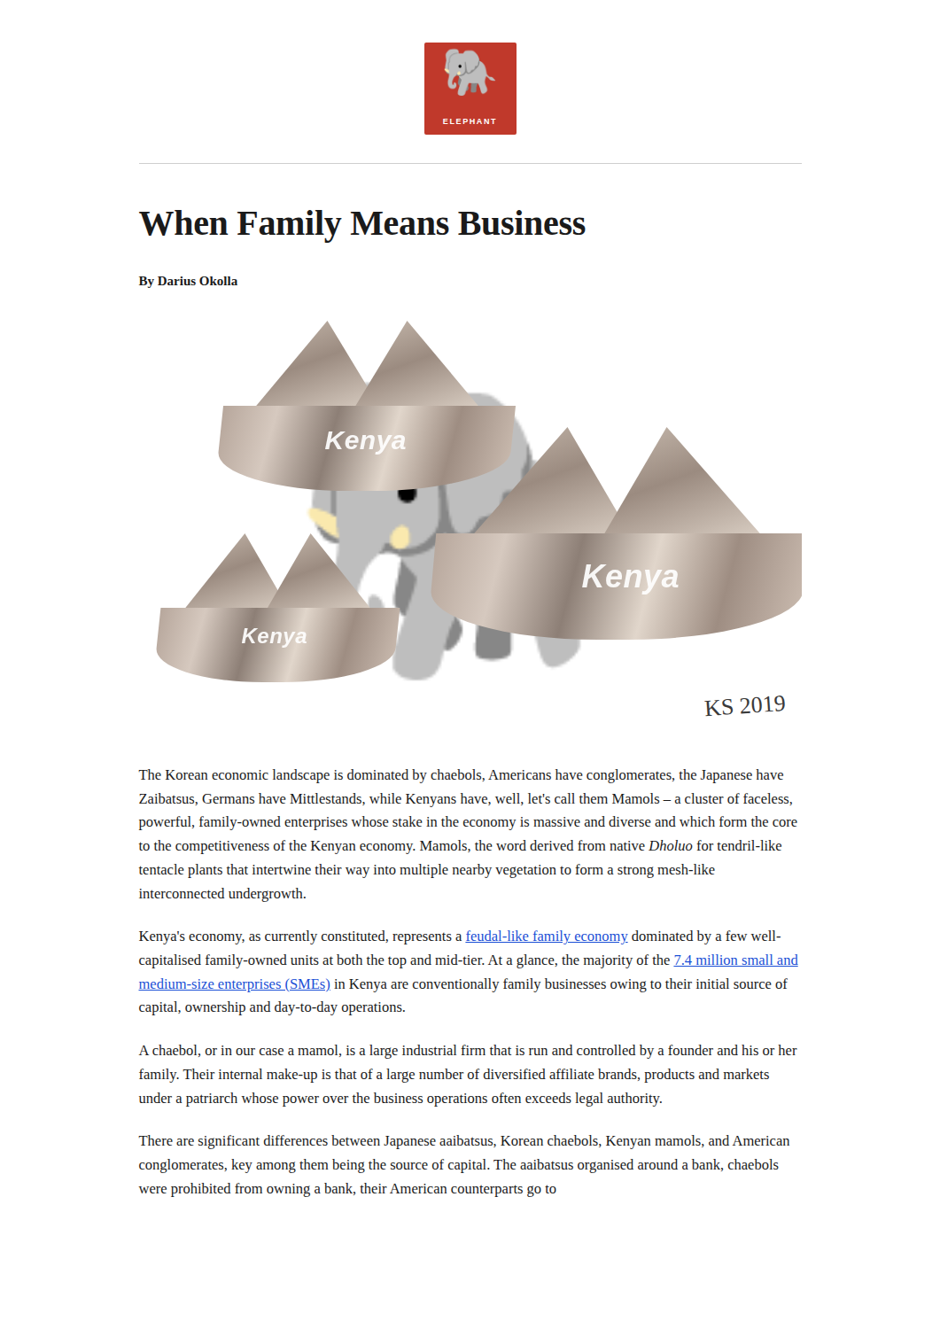🐘
ELEPHANT
When Family Means Business
By Darius Okolla
🐘
Kenya
Kenya
Kenya
KS 2019
The Korean economic landscape is dominated by chaebols, Americans have conglomerates, the Japanese have Zaibatsus, Germans have Mittlestands, while Kenyans have, well, let's call them Mamols – a cluster of faceless, powerful, family-owned enterprises whose stake in the economy is massive and diverse and which form the core to the competitiveness of the Kenyan economy. Mamols, the word derived from native Dholuo for tendril-like tentacle plants that intertwine their way into multiple nearby vegetation to form a strong mesh-like interconnected undergrowth.
Kenya's economy, as currently constituted, represents a feudal-like family economy dominated by a few well-capitalised family-owned units at both the top and mid-tier. At a glance, the majority of the 7.4 million small and medium-size enterprises (SMEs) in Kenya are conventionally family businesses owing to their initial source of capital, ownership and day-to-day operations.
A chaebol, or in our case a mamol, is a large industrial firm that is run and controlled by a founder and his or her family. Their internal make-up is that of a large number of diversified affiliate brands, products and markets under a patriarch whose power over the business operations often exceeds legal authority.
There are significant differences between Japanese aaibatsus, Korean chaebols, Kenyan mamols, and American conglomerates, key among them being the source of capital. The aaibatsus organised around a bank, chaebols were prohibited from owning a bank, their American counterparts go to